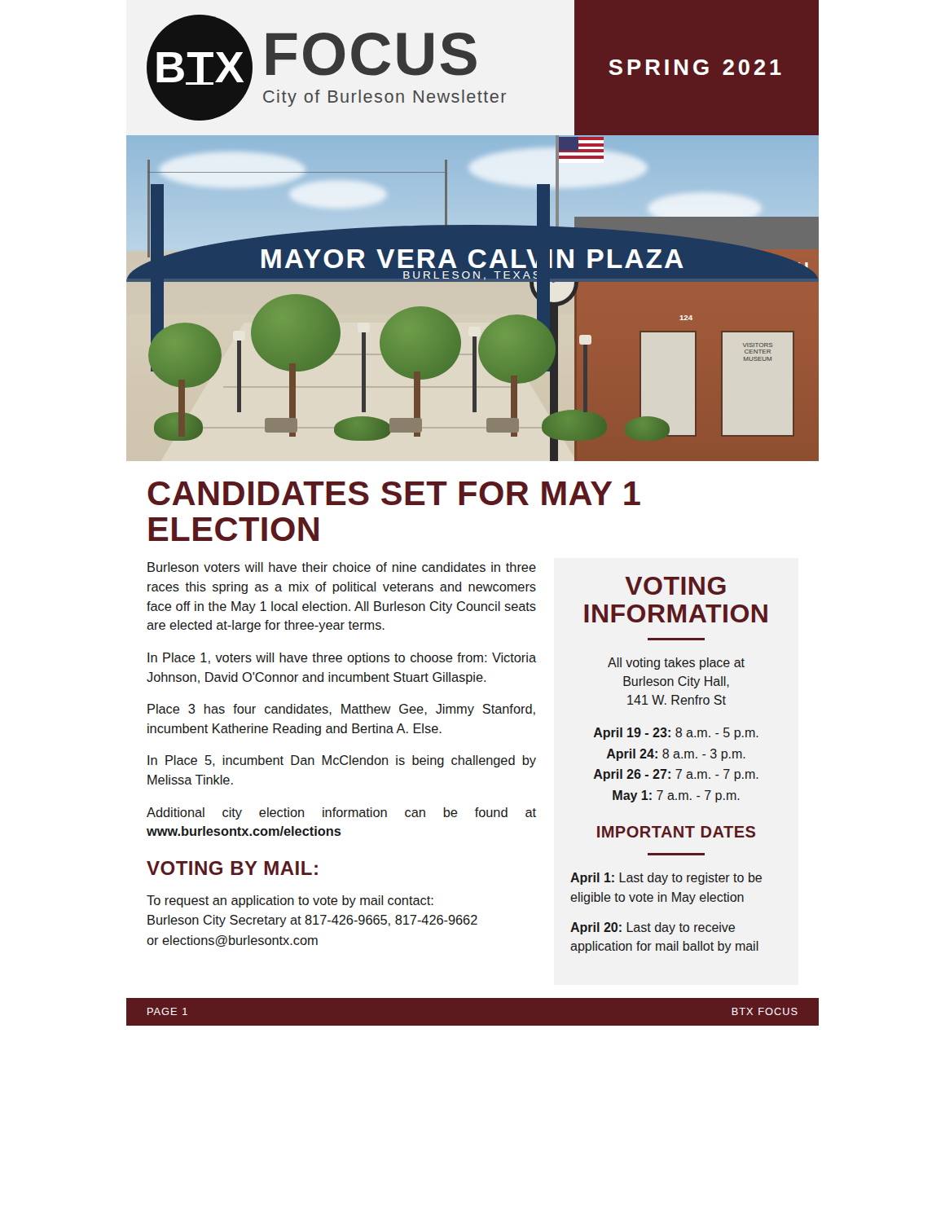BTX
Focus
City of Burleson Newsletter
Spring 2021
BURLESON
VISITORS
CENTER
MUSEUM
124
Mayor Vera Calvin Plaza
Burleson, Texas
Candidates set for May 1 election
Burleson voters will have their choice of nine candidates in three races this spring as a mix of political veterans and newcomers face off in the May 1 local election. All Burleson City Council seats are elected at-large for three-year terms.
In Place 1, voters will have three options to choose from: Victoria Johnson, David O'Connor and incumbent Stuart Gillaspie.
Place 3 has four candidates, Matthew Gee, Jimmy Stanford, incumbent Katherine Reading and Bertina A. Else.
In Place 5, incumbent Dan McClendon is being challenged by Melissa Tinkle.
Additional city election information can be found at www.burlesontx.com/elections
Voting by mail:
To request an application to vote by mail contact:
Burleson City Secretary at 817-426-9665, 817-426-9662
or elections@burlesontx.com
Voting
Information
All voting takes place at
Burleson City Hall,
141 W. Renfro St
April 19 - 23: 8 a.m. - 5 p.m.
April 24: 8 a.m. - 3 p.m.
April 26 - 27: 7 a.m. - 7 p.m.
May 1: 7 a.m. - 7 p.m.
Important Dates
April 1: Last day to register to be eligible to vote in May election
April 20: Last day to receive application for mail ballot by mail
Page 1 BTX Focus